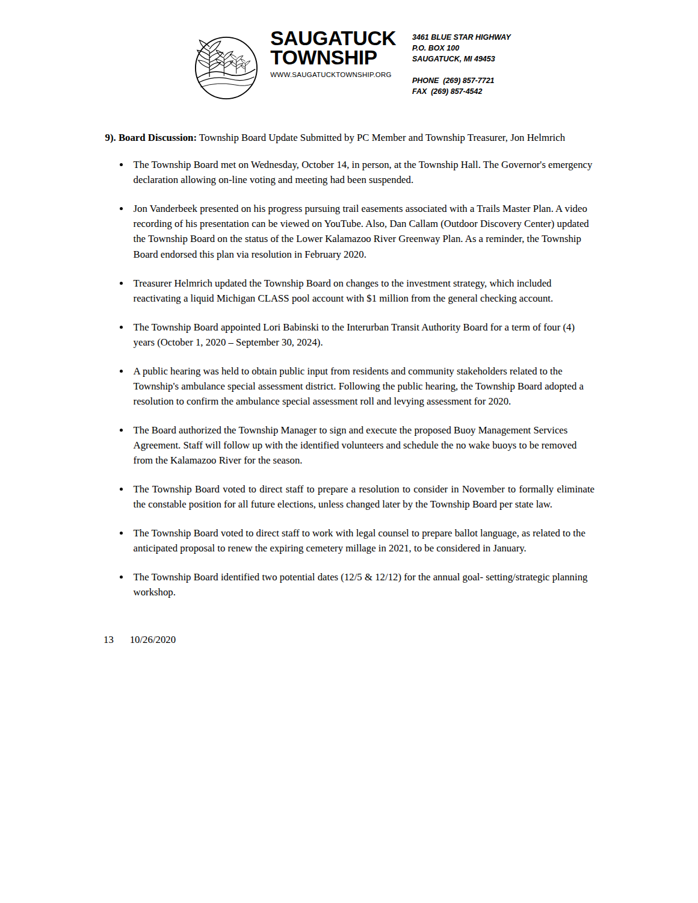SAUGATUCK
TOWNSHIP
WWW.SAUGATUCKTOWNSHIP.ORG
3461 BLUE STAR HIGHWAY
P.O. BOX 100
SAUGATUCK, MI 49453
PHONE (269) 857-7721
FAX (269) 857-4542
9). Board Discussion: Township Board Update Submitted by PC Member and Township Treasurer, Jon Helmrich
The Township Board met on Wednesday, October 14, in person, at the Township Hall. The Governor's emergency declaration allowing on-line voting and meeting had been suspended.
Jon Vanderbeek presented on his progress pursuing trail easements associated with a Trails Master Plan. A video recording of his presentation can be viewed on YouTube. Also, Dan Callam (Outdoor Discovery Center) updated the Township Board on the status of the Lower Kalamazoo River Greenway Plan. As a reminder, the Township Board endorsed this plan via resolution in February 2020.
Treasurer Helmrich updated the Township Board on changes to the investment strategy, which included reactivating a liquid Michigan CLASS pool account with $1 million from the general checking account.
The Township Board appointed Lori Babinski to the Interurban Transit Authority Board for a term of four (4) years (October 1, 2020 – September 30, 2024).
A public hearing was held to obtain public input from residents and community stakeholders related to the Township's ambulance special assessment district. Following the public hearing, the Township Board adopted a resolution to confirm the ambulance special assessment roll and levying assessment for 2020.
The Board authorized the Township Manager to sign and execute the proposed Buoy Management Services Agreement. Staff will follow up with the identified volunteers and schedule the no wake buoys to be removed from the Kalamazoo River for the season.
The Township Board voted to direct staff to prepare a resolution to consider in November to formally eliminate the constable position for all future elections, unless changed later by the Township Board per state law.
The Township Board voted to direct staff to work with legal counsel to prepare ballot language, as related to the anticipated proposal to renew the expiring cemetery millage in 2021, to be considered in January.
The Township Board identified two potential dates (12/5 & 12/12) for the annual goal- setting/strategic planning workshop.
1310/26/2020